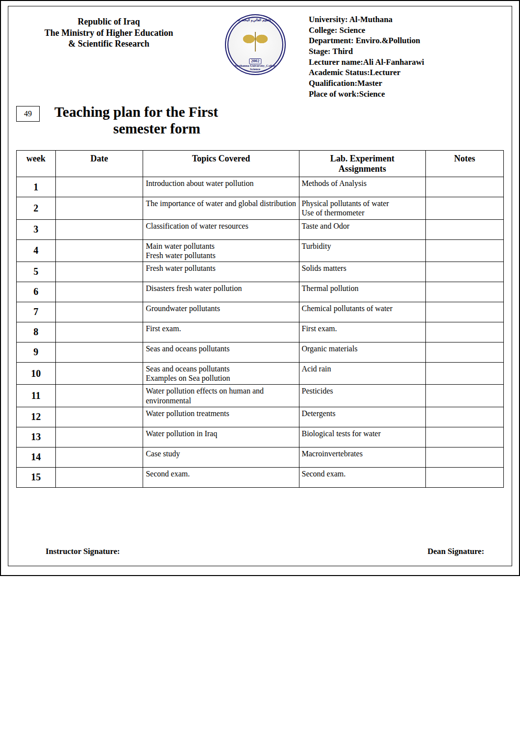Republic of Iraq
The Ministry of Higher Education
& Scientific Research
وزارة التعليم العالي و البحث العلمي
2002
Al-Muthanna University_College of Science
University: Al-Muthana
College: Science
Department: Enviro.&Pollution
Stage: Third
Lecturer name:Ali Al-Fanharawi
Academic Status:Lecturer
Qualification:Master
Place of work:Science
49
Teaching plan for the First semester form
| week | Date | Topics Covered | Lab. Experiment Assignments | Notes |
| --- | --- | --- | --- | --- |
| 1 | | Introduction about water pollution | Methods of Analysis | |
| 2 | | The importance of water and global distribution | Physical pollutants of water Use of thermometer | |
| 3 | | Classification of water resources | Taste and Odor | |
| 4 | | Main water pollutants Fresh water pollutants | Turbidity | |
| 5 | | Fresh water pollutants | Solids matters | |
| 6 | | Disasters fresh water pollution | Thermal pollution | |
| 7 | | Groundwater pollutants | Chemical pollutants of water | |
| 8 | | First exam. | First exam. | |
| 9 | | Seas and oceans pollutants | Organic materials | |
| 10 | | Seas and oceans pollutants Examples on Sea pollution | Acid rain | |
| 11 | | Water pollution effects on human and environmental | Pesticides | |
| 12 | | Water pollution treatments | Detergents | |
| 13 | | Water pollution in Iraq | Biological tests for water | |
| 14 | | Case study | Macroinvertebrates | |
| 15 | | Second exam. | Second exam. | |
Instructor Signature:
Dean Signature: